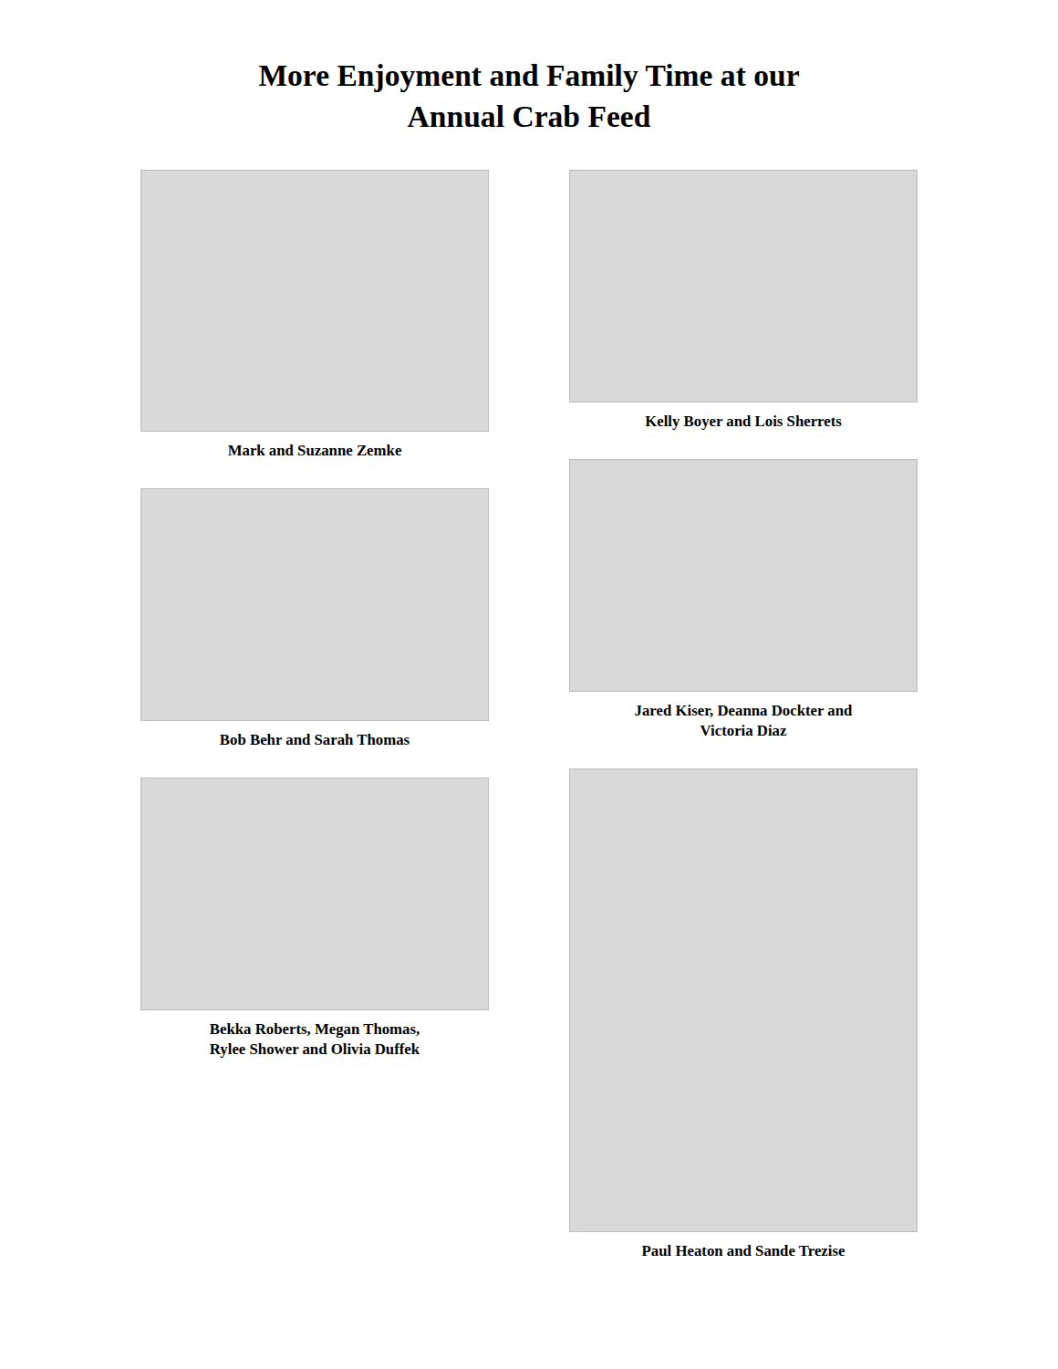More Enjoyment and Family Time at our Annual Crab Feed
Mark and Suzanne Zemke
Bob Behr and Sarah Thomas
Bekka Roberts, Megan Thomas,
Rylee Shower and Olivia Duffek
Kelly Boyer and Lois Sherrets
Jared Kiser, Deanna Dockter and
Victoria Diaz
Paul Heaton and Sande Trezise